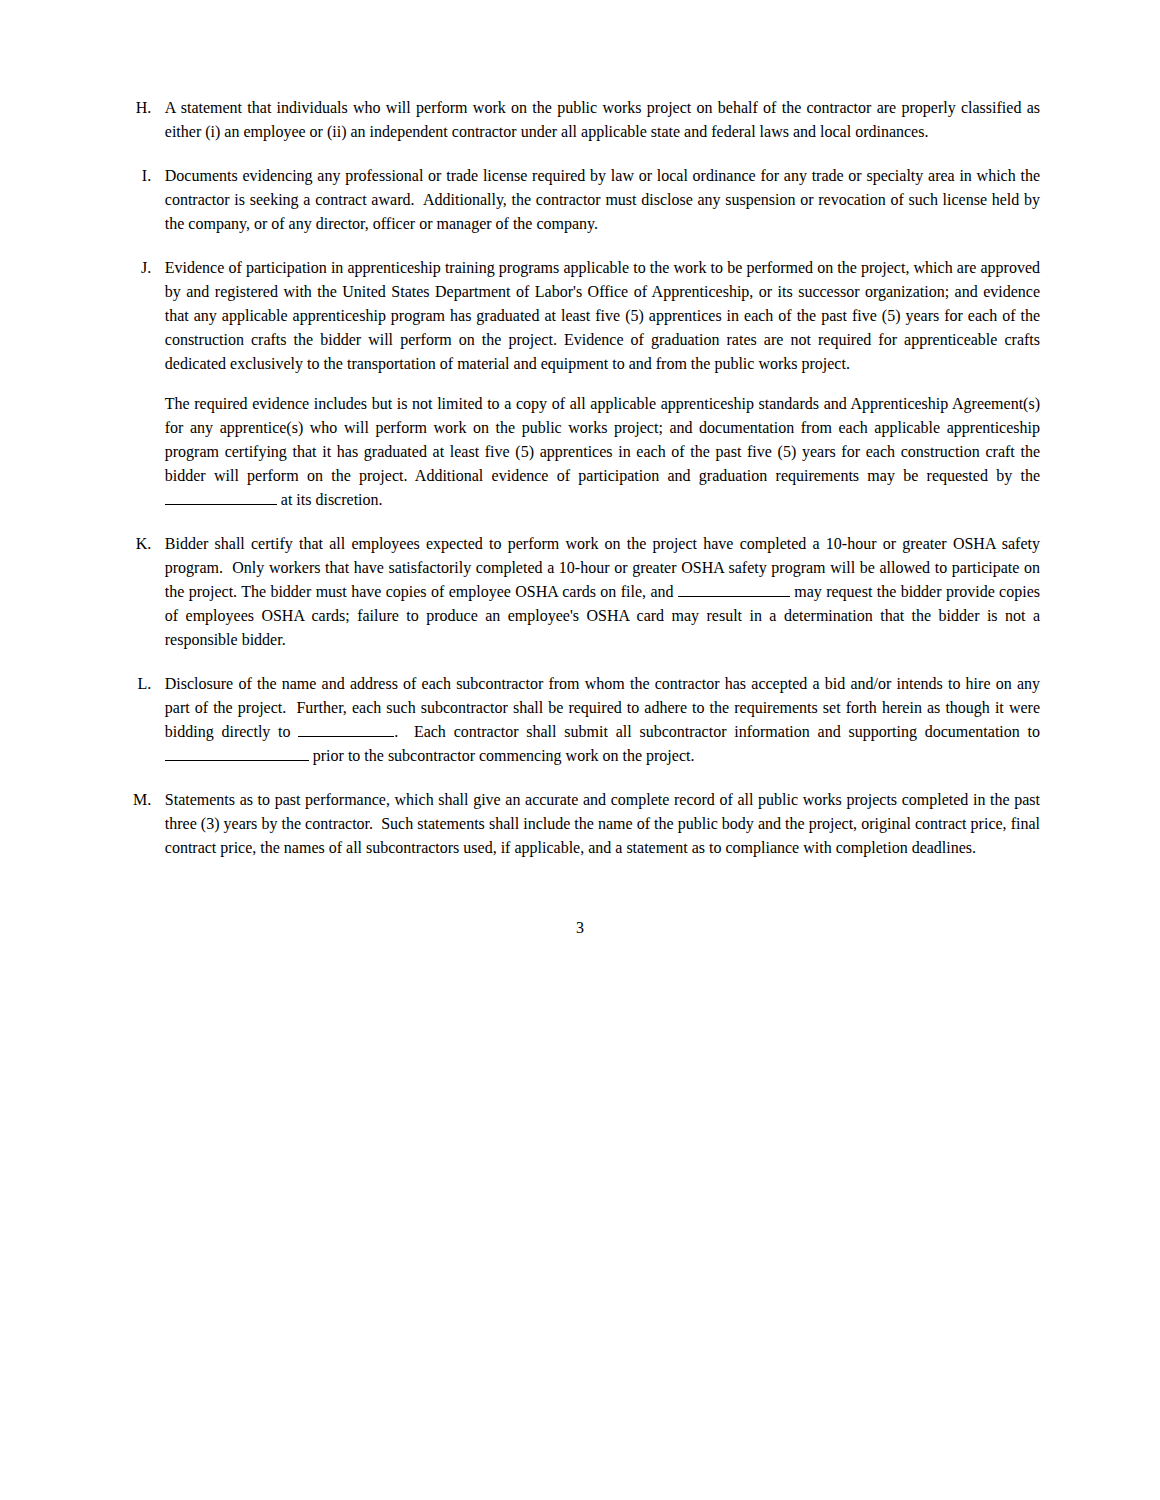A statement that individuals who will perform work on the public works project on behalf of the contractor are properly classified as either (i) an employee or (ii) an independent contractor under all applicable state and federal laws and local ordinances.
Documents evidencing any professional or trade license required by law or local ordinance for any trade or specialty area in which the contractor is seeking a contract award. Additionally, the contractor must disclose any suspension or revocation of such license held by the company, or of any director, officer or manager of the company.
Evidence of participation in apprenticeship training programs applicable to the work to be performed on the project, which are approved by and registered with the United States Department of Labor's Office of Apprenticeship, or its successor organization; and evidence that any applicable apprenticeship program has graduated at least five (5) apprentices in each of the past five (5) years for each of the construction crafts the bidder will perform on the project. Evidence of graduation rates are not required for apprenticeable crafts dedicated exclusively to the transportation of material and equipment to and from the public works project.
The required evidence includes but is not limited to a copy of all applicable apprenticeship standards and Apprenticeship Agreement(s) for any apprentice(s) who will perform work on the public works project; and documentation from each applicable apprenticeship program certifying that it has graduated at least five (5) apprentices in each of the past five (5) years for each construction craft the bidder will perform on the project. Additional evidence of participation and graduation requirements may be requested by the at its discretion.
Bidder shall certify that all employees expected to perform work on the project have completed a 10-hour or greater OSHA safety program. Only workers that have satisfactorily completed a 10-hour or greater OSHA safety program will be allowed to participate on the project. The bidder must have copies of employee OSHA cards on file, and may request the bidder provide copies of employees OSHA cards; failure to produce an employee's OSHA card may result in a determination that the bidder is not a responsible bidder.
Disclosure of the name and address of each subcontractor from whom the contractor has accepted a bid and/or intends to hire on any part of the project. Further, each such subcontractor shall be required to adhere to the requirements set forth herein as though it were bidding directly to . Each contractor shall submit all subcontractor information and supporting documentation to prior to the subcontractor commencing work on the project.
Statements as to past performance, which shall give an accurate and complete record of all public works projects completed in the past three (3) years by the contractor. Such statements shall include the name of the public body and the project, original contract price, final contract price, the names of all subcontractors used, if applicable, and a statement as to compliance with completion deadlines.
3